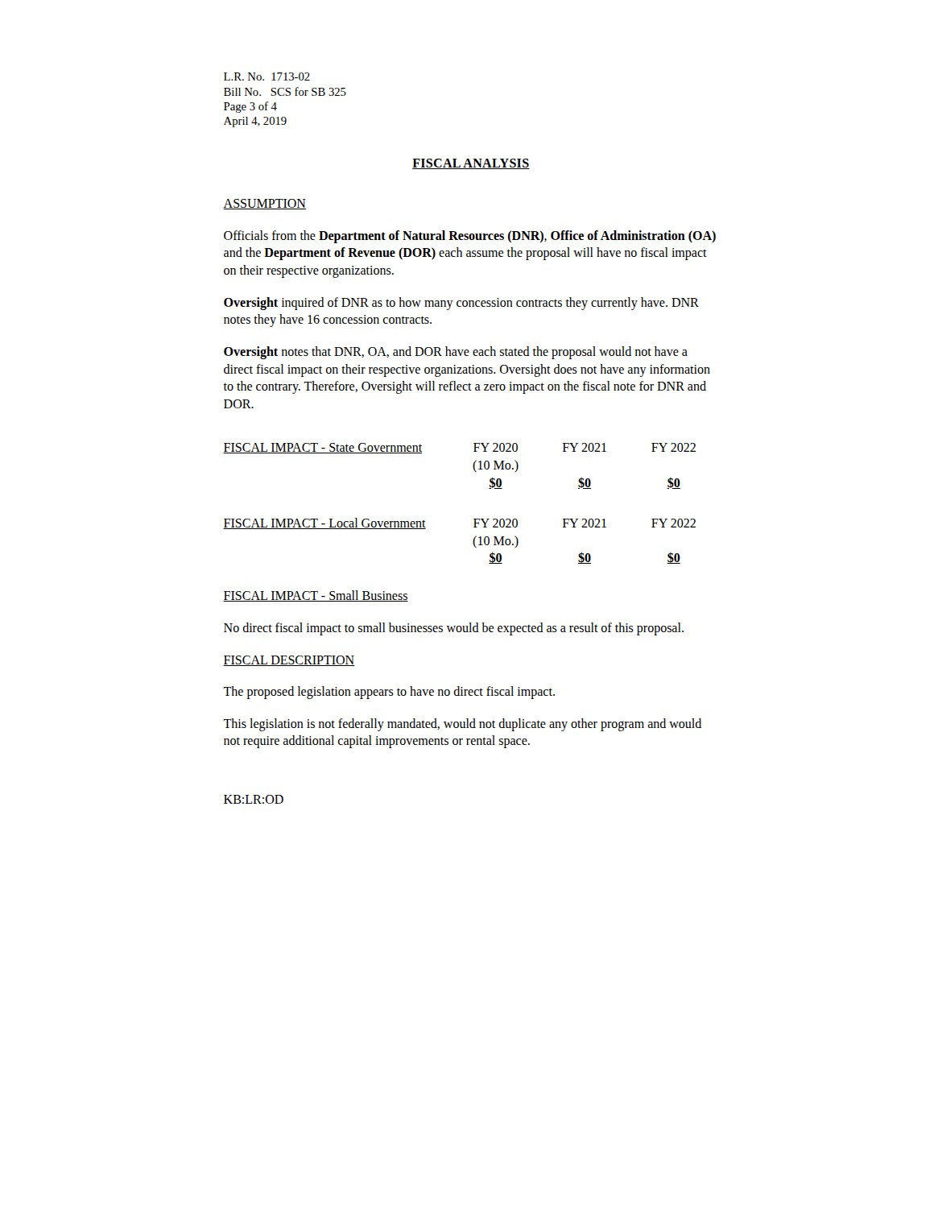L.R. No. 1713-02
Bill No. SCS for SB 325
Page 3 of 4
April 4, 2019
FISCAL ANALYSIS
ASSUMPTION
Officials from the Department of Natural Resources (DNR), Office of Administration (OA) and the Department of Revenue (DOR) each assume the proposal will have no fiscal impact on their respective organizations.
Oversight inquired of DNR as to how many concession contracts they currently have. DNR notes they have 16 concession contracts.
Oversight notes that DNR, OA, and DOR have each stated the proposal would not have a direct fiscal impact on their respective organizations. Oversight does not have any information to the contrary. Therefore, Oversight will reflect a zero impact on the fiscal note for DNR and DOR.
| FISCAL IMPACT - State Government | FY 2020 (10 Mo.) | FY 2021 | FY 2022 |
| | $0 | $0 | $0 |
| FISCAL IMPACT - Local Government | FY 2020 (10 Mo.) | FY 2021 | FY 2022 |
| | $0 | $0 | $0 |
FISCAL IMPACT - Small Business
No direct fiscal impact to small businesses would be expected as a result of this proposal.
FISCAL DESCRIPTION
The proposed legislation appears to have no direct fiscal impact.
This legislation is not federally mandated, would not duplicate any other program and would not require additional capital improvements or rental space.
KB:LR:OD